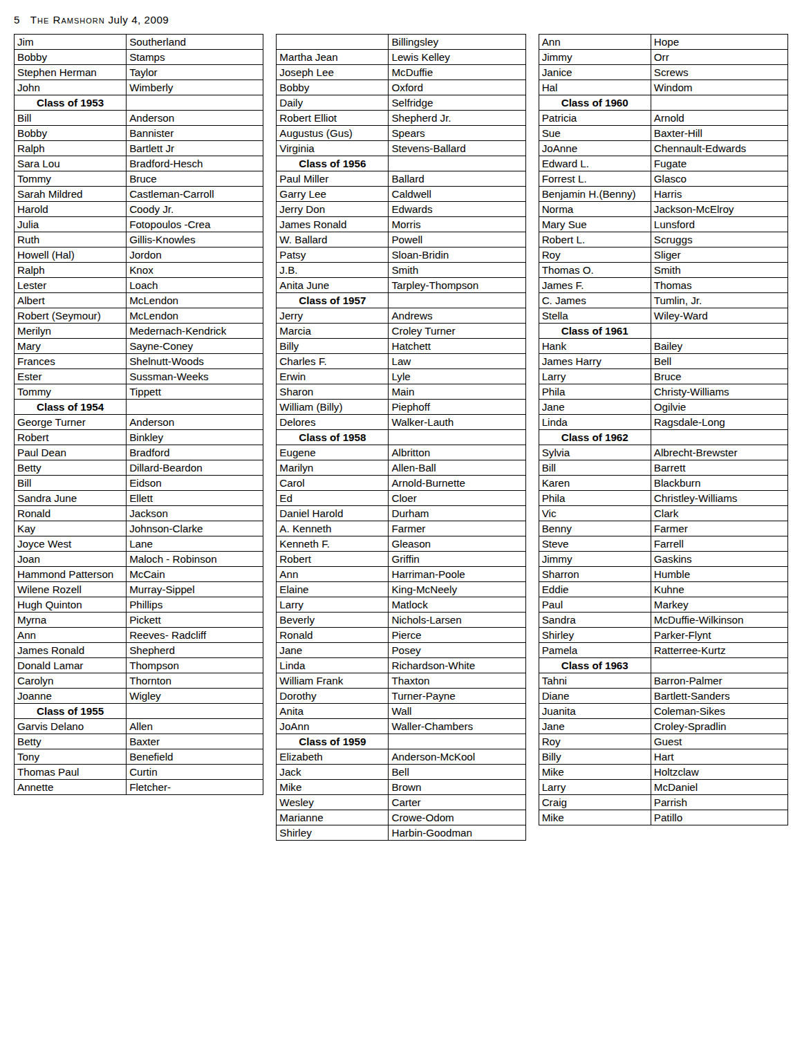5 The Ramshorn July 4, 2009
| Jim | Southerland |
| Bobby | Stamps |
| Stephen Herman | Taylor |
| John | Wimberly |
| Class of 1953 | |
| Bill | Anderson |
| Bobby | Bannister |
| Ralph | Bartlett Jr |
| Sara Lou | Bradford-Hesch |
| Tommy | Bruce |
| Sarah Mildred | Castleman-Carroll |
| Harold | Coody Jr. |
| Julia | Fotopoulos -Crea |
| Ruth | Gillis-Knowles |
| Howell (Hal) | Jordon |
| Ralph | Knox |
| Lester | Loach |
| Albert | McLendon |
| Robert (Seymour) | McLendon |
| Merilyn | Medernach-Kendrick |
| Mary | Sayne-Coney |
| Frances | Shelnutt-Woods |
| Ester | Sussman-Weeks |
| Tommy | Tippett |
| Class of 1954 | |
| George Turner | Anderson |
| Robert | Binkley |
| Paul Dean | Bradford |
| Betty | Dillard-Beardon |
| Bill | Eidson |
| Sandra June | Ellett |
| Ronald | Jackson |
| Kay | Johnson-Clarke |
| Joyce West | Lane |
| Joan | Maloch - Robinson |
| Hammond Patterson | McCain |
| Wilene Rozell | Murray-Sippel |
| Hugh Quinton | Phillips |
| Myrna | Pickett |
| Ann | Reeves- Radcliff |
| James Ronald | Shepherd |
| Donald Lamar | Thompson |
| Carolyn | Thornton |
| Joanne | Wigley |
| Class of 1955 | |
| Garvis Delano | Allen |
| Betty | Baxter |
| Tony | Benefield |
| Thomas Paul | Curtin |
| Annette | Fletcher- |
| | Billingsley |
| Martha Jean | Lewis Kelley |
| Joseph Lee | McDuffie |
| Bobby | Oxford |
| Daily | Selfridge |
| Robert Elliot | Shepherd Jr. |
| Augustus (Gus) | Spears |
| Virginia | Stevens-Ballard |
| Class of 1956 | |
| Paul Miller | Ballard |
| Garry Lee | Caldwell |
| Jerry Don | Edwards |
| James Ronald | Morris |
| W. Ballard | Powell |
| Patsy | Sloan-Bridin |
| J.B. | Smith |
| Anita June | Tarpley-Thompson |
| Class of 1957 | |
| Jerry | Andrews |
| Marcia | Croley Turner |
| Billy | Hatchett |
| Charles F. | Law |
| Erwin | Lyle |
| Sharon | Main |
| William (Billy) | Piephoff |
| Delores | Walker-Lauth |
| Class of 1958 | |
| Eugene | Albritton |
| Marilyn | Allen-Ball |
| Carol | Arnold-Burnette |
| Ed | Cloer |
| Daniel Harold | Durham |
| A. Kenneth | Farmer |
| Kenneth F. | Gleason |
| Robert | Griffin |
| Ann | Harriman-Poole |
| Elaine | King-McNeely |
| Larry | Matlock |
| Beverly | Nichols-Larsen |
| Ronald | Pierce |
| Jane | Posey |
| Linda | Richardson-White |
| William Frank | Thaxton |
| Dorothy | Turner-Payne |
| Anita | Wall |
| JoAnn | Waller-Chambers |
| Class of 1959 | |
| Elizabeth | Anderson-McKool |
| Jack | Bell |
| Mike | Brown |
| Wesley | Carter |
| Marianne | Crowe-Odom |
| Shirley | Harbin-Goodman |
| Ann | Hope |
| Jimmy | Orr |
| Janice | Screws |
| Hal | Windom |
| Class of 1960 | |
| Patricia | Arnold |
| Sue | Baxter-Hill |
| JoAnne | Chennault-Edwards |
| Edward L. | Fugate |
| Forrest L. | Glasco |
| Benjamin H.(Benny) | Harris |
| Norma | Jackson-McElroy |
| Mary Sue | Lunsford |
| Robert L. | Scruggs |
| Roy | Sliger |
| Thomas O. | Smith |
| James F. | Thomas |
| C. James | Tumlin, Jr. |
| Stella | Wiley-Ward |
| Class of 1961 | |
| Hank | Bailey |
| James Harry | Bell |
| Larry | Bruce |
| Phila | Christy-Williams |
| Jane | Ogilvie |
| Linda | Ragsdale-Long |
| Class of 1962 | |
| Sylvia | Albrecht-Brewster |
| Bill | Barrett |
| Karen | Blackburn |
| Phila | Christley-Williams |
| Vic | Clark |
| Benny | Farmer |
| Steve | Farrell |
| Jimmy | Gaskins |
| Sharron | Humble |
| Eddie | Kuhne |
| Paul | Markey |
| Sandra | McDuffie-Wilkinson |
| Shirley | Parker-Flynt |
| Pamela | Ratterree-Kurtz |
| Class of 1963 | |
| Tahni | Barron-Palmer |
| Diane | Bartlett-Sanders |
| Juanita | Coleman-Sikes |
| Jane | Croley-Spradlin |
| Roy | Guest |
| Billy | Hart |
| Mike | Holtzclaw |
| Larry | McDaniel |
| Craig | Parrish |
| Mike | Patillo |